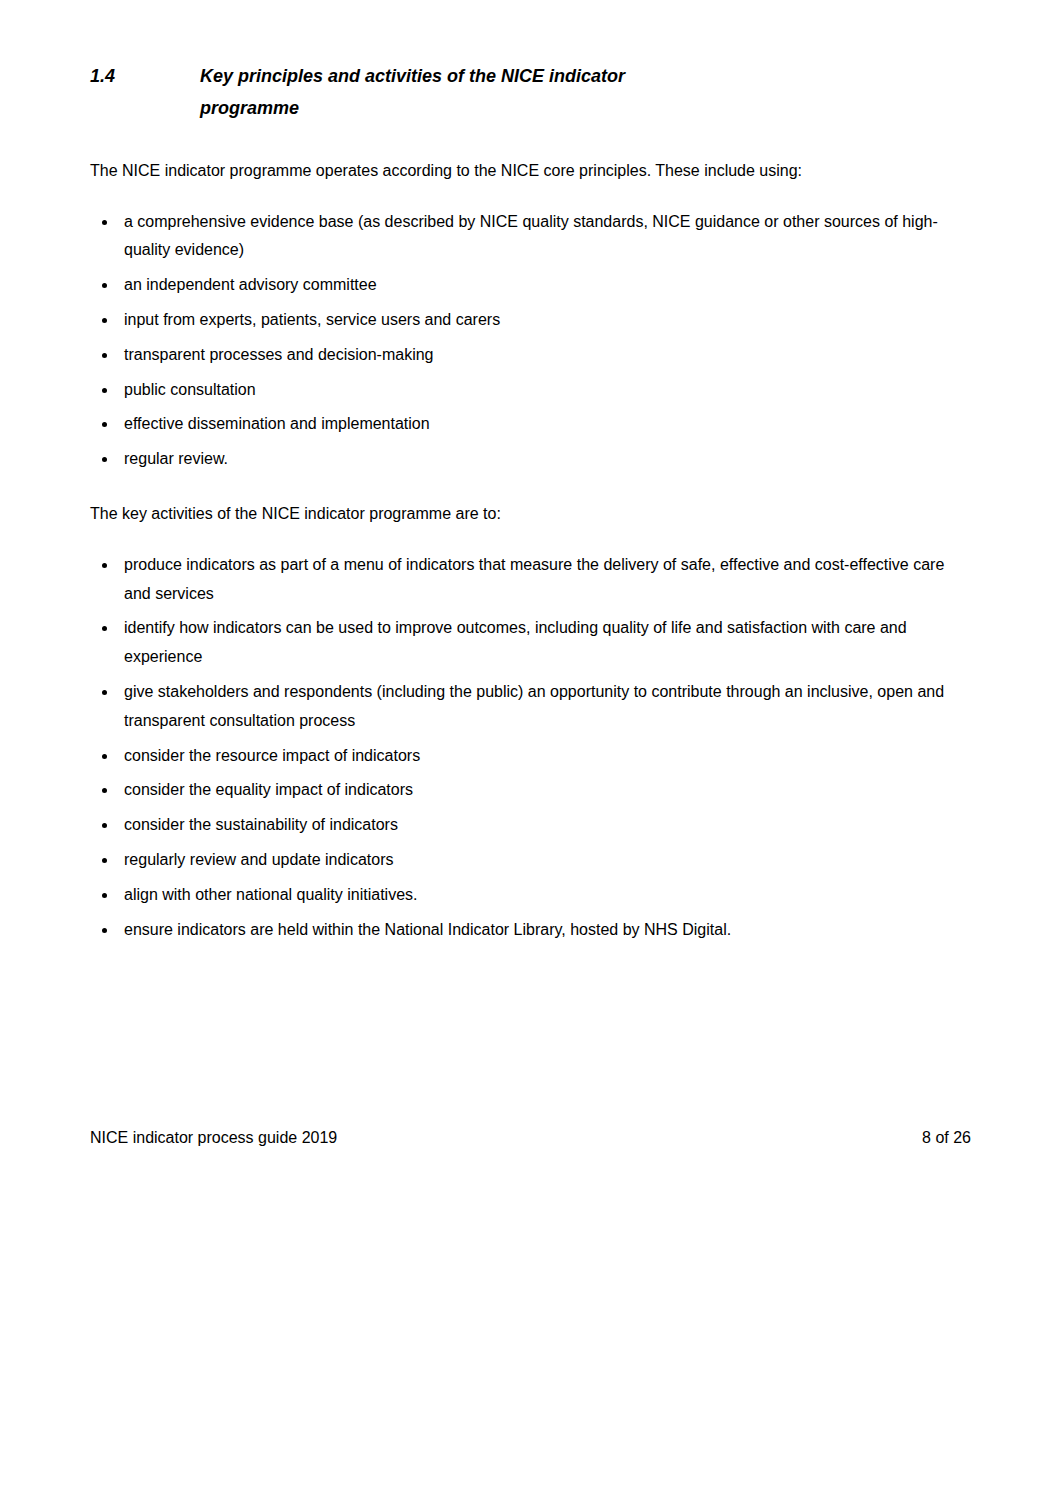1.4 Key principles and activities of the NICE indicator programme
The NICE indicator programme operates according to the NICE core principles. These include using:
a comprehensive evidence base (as described by NICE quality standards, NICE guidance or other sources of high-quality evidence)
an independent advisory committee
input from experts, patients, service users and carers
transparent processes and decision-making
public consultation
effective dissemination and implementation
regular review.
The key activities of the NICE indicator programme are to:
produce indicators as part of a menu of indicators that measure the delivery of safe, effective and cost-effective care and services
identify how indicators can be used to improve outcomes, including quality of life and satisfaction with care and experience
give stakeholders and respondents (including the public) an opportunity to contribute through an inclusive, open and transparent consultation process
consider the resource impact of indicators
consider the equality impact of indicators
consider the sustainability of indicators
regularly review and update indicators
align with other national quality initiatives.
ensure indicators are held within the National Indicator Library, hosted by NHS Digital.
NICE indicator process guide 2019 8 of 26